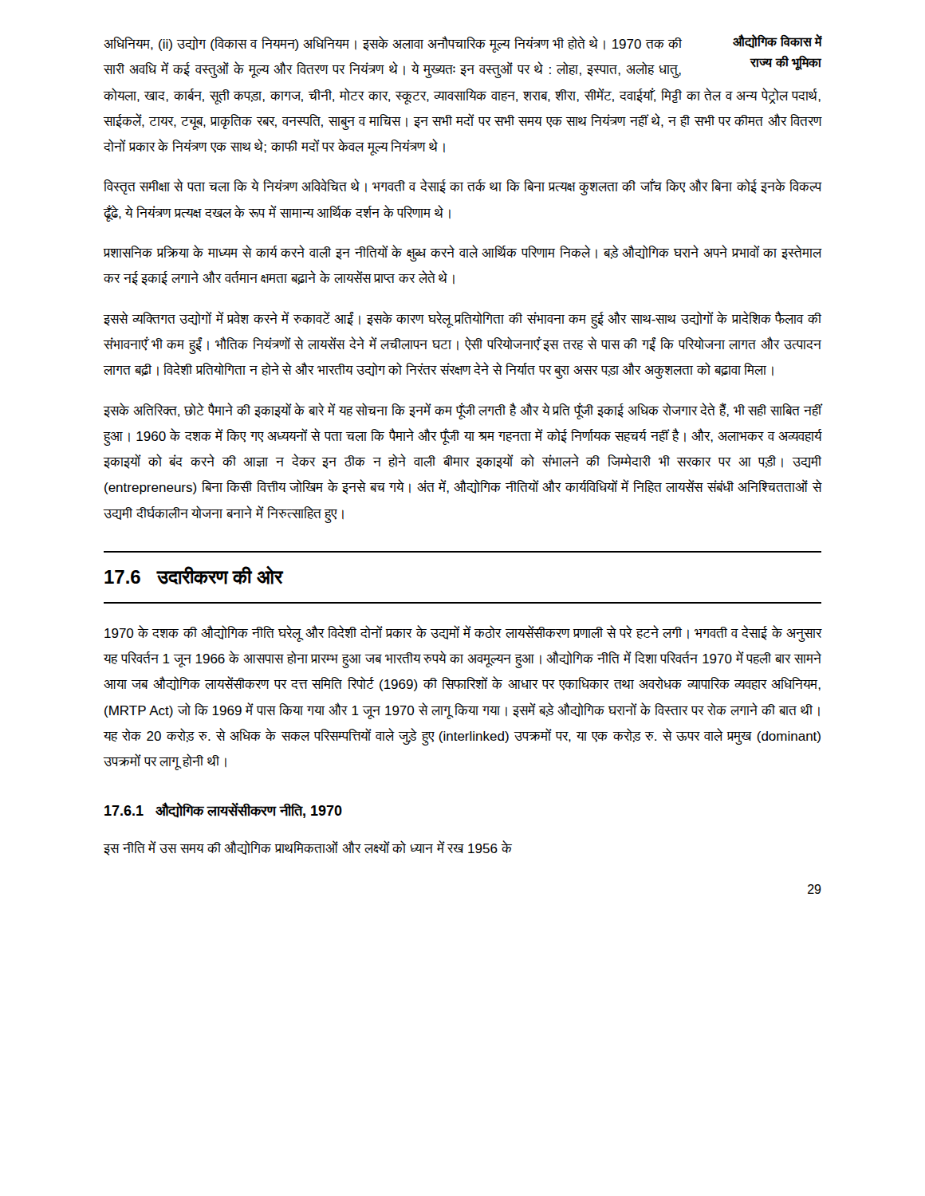औद्योगिक विकास में
राज्य की भूमिका
अधिनियम, (ii) उद्योग (विकास व नियमन) अधिनियम। इसके अलावा अनौपचारिक मूल्य नियंत्रण भी होते थे। 1970 तक की सारी अवधि में कई वस्तुओं के मूल्य और वितरण पर नियंत्रण थे। ये मुख्यतः इन वस्तुओं पर थे : लोहा, इस्पात, अलोह धातु, कोयला, खाद, कार्बन, सूती कपड़ा, कागज, चीनी, मोटर कार, स्कूटर, व्यावसायिक वाहन, शराब, शीरा, सीमेंट, दवाईयाँ, मिट्टी का तेल व अन्य पेट्रोल पदार्थ, साईकलें, टायर, ट्यूब, प्राकृतिक रबर, वनस्पति, साबुन व माचिस। इन सभी मदों पर सभी समय एक साथ नियंत्रण नहीं थे, न ही सभी पर कीमत और वितरण दोनों प्रकार के नियंत्रण एक साथ थे; काफी मदों पर केवल मूल्य नियंत्रण थे।
विस्तृत समीक्षा से पता चला कि ये नियंत्रण अविवेचित थे। भगवती व देसाई का तर्क था कि बिना प्रत्यक्ष कुशलता की जाँच किए और बिना कोई इनके विकल्प ढूँढे, ये नियंत्रण प्रत्यक्ष दखल के रूप में सामान्य आर्थिक दर्शन के परिणाम थे।
प्रशासनिक प्रक्रिया के माध्यम से कार्य करने वाली इन नीतियों के क्षुब्ध करने वाले आर्थिक परिणाम निकले। बड़े औद्योगिक घराने अपने प्रभावों का इस्तेमाल कर नई इकाई लगाने और वर्तमान क्षमता बढ़ाने के लायसेंस प्राप्त कर लेते थे।
इससे व्यक्तिगत उद्योगों में प्रवेश करने में रुकावटें आईं। इसके कारण घरेलू प्रतियोगिता की संभावना कम हुई और साथ-साथ उद्योगों के प्रादेशिक फैलाव की संभावनाएँ भी कम हुईं। भौतिक नियंत्रणों से लायसेंस देने में लचीलापन घटा। ऐसी परियोजनाएँ इस तरह से पास की गईं कि परियोजना लागत और उत्पादन लागत बढ़ी। विदेशी प्रतियोगिता न होने से और भारतीय उद्योग को निरंतर संरक्षण देने से निर्यात पर बुरा असर पड़ा और अकुशलता को बढ़ावा मिला।
इसके अतिरिक्त, छोटे पैमाने की इकाइयों के बारे में यह सोचना कि इनमें कम पूँजी लगती है और ये प्रति पूँजी इकाई अधिक रोजगार देते हैं, भी सही साबित नहीं हुआ। 1960 के दशक में किए गए अध्ययनों से पता चला कि पैमाने और पूँजी या श्रम गहनता में कोई निर्णायक सहचर्य नहीं है। और, अलाभकर व अव्यवहार्य इकाइयों को बंद करने की आज्ञा न देकर इन ठीक न होने वाली बीमार इकाइयों को संभालने की जिम्मेदारी भी सरकार पर आ पड़ी। उद्यमी (entrepreneurs) बिना किसी वित्तीय जोखिम के इनसे बच गये। अंत में, औद्योगिक नीतियों और कार्यविधियों में निहित लायसेंस संबंधी अनिश्चितताओं से उद्यमी दीर्घकालीन योजना बनाने में निरुत्साहित हुए।
17.6 उदारीकरण की ओर
1970 के दशक की औद्योगिक नीति घरेलू और विदेशी दोनों प्रकार के उद्यमों में कठोर लायसेंसीकरण प्रणाली से परे हटने लगी। भगवती व देसाई के अनुसार यह परिवर्तन 1 जून 1966 के आसपास होना प्रारम्भ हुआ जब भारतीय रुपये का अवमूल्यन हुआ। औद्योगिक नीति में दिशा परिवर्तन 1970 में पहली बार सामने आया जब औद्योगिक लायसेंसीकरण पर दत्त समिति रिपोर्ट (1969) की सिफारिशों के आधार पर एकाधिकार तथा अवरोधक व्यापारिक व्यवहार अधिनियम, (MRTP Act) जो कि 1969 में पास किया गया और 1 जून 1970 से लागू किया गया। इसमें बड़े औद्योगिक घरानों के विस्तार पर रोक लगाने की बात थी। यह रोक 20 करोड़ रु. से अधिक के सकल परिसम्पत्तियों वाले जुड़े हुए (interlinked) उपक्रमों पर, या एक करोड़ रु. से ऊपर वाले प्रमुख (dominant) उपक्रमों पर लागू होनी थी।
17.6.1 औद्योगिक लायसेंसीकरण नीति, 1970
इस नीति में उस समय की औद्योगिक प्राथमिकताओं और लक्ष्यों को ध्यान में रख 1956 के
29